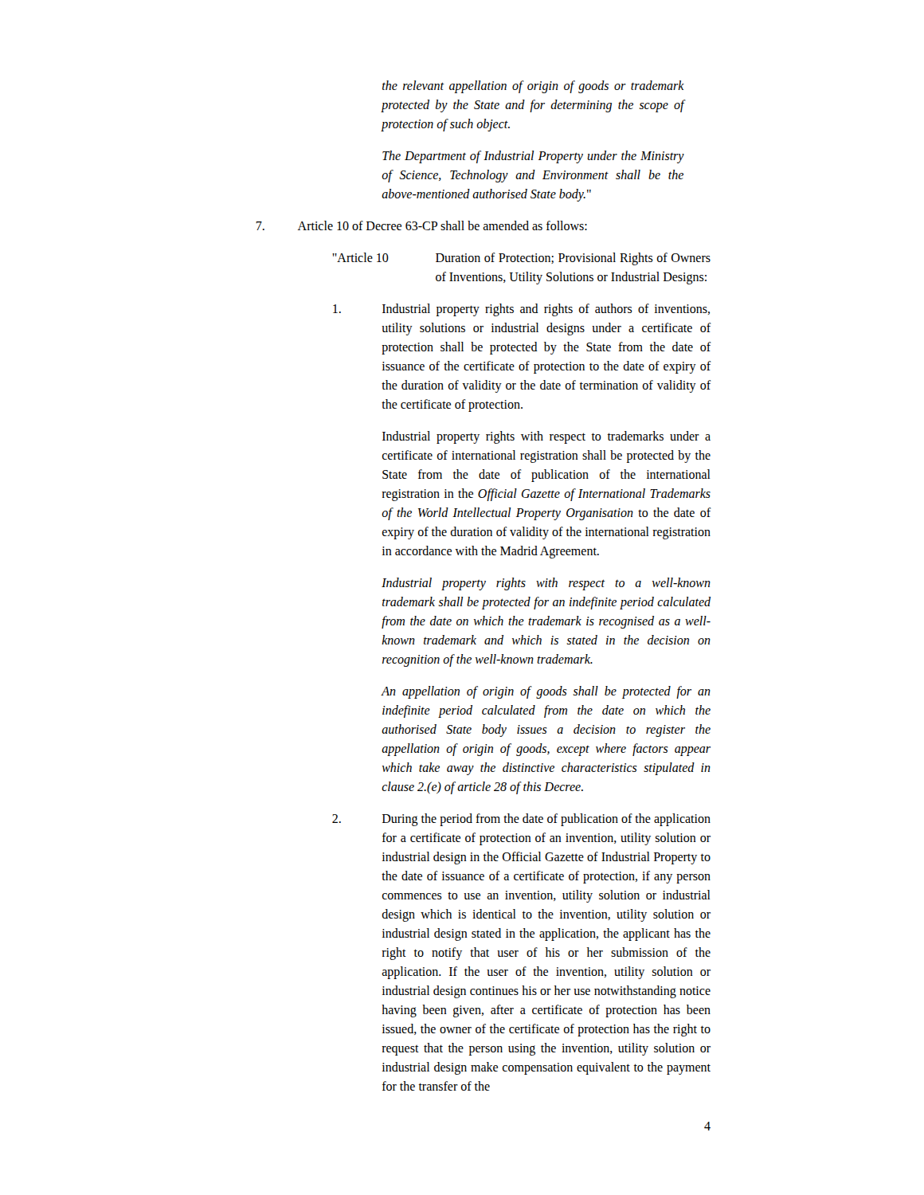the relevant appellation of origin of goods or trademark protected by the State and for determining the scope of protection of such object.
The Department of Industrial Property under the Ministry of Science, Technology and Environment shall be the above-mentioned authorised State body."
7.
Article 10 of Decree 63-CP shall be amended as follows:
"Article 10
Duration of Protection; Provisional Rights of Owners of Inventions, Utility Solutions or Industrial Designs:
1.
Industrial property rights and rights of authors of inventions, utility solutions or industrial designs under a certificate of protection shall be protected by the State from the date of issuance of the certificate of protection to the date of expiry of the duration of validity or the date of termination of validity of the certificate of protection.
Industrial property rights with respect to trademarks under a certificate of international registration shall be protected by the State from the date of publication of the international registration in the Official Gazette of International Trademarks of the World Intellectual Property Organisation to the date of expiry of the duration of validity of the international registration in accordance with the Madrid Agreement.
Industrial property rights with respect to a well-known trademark shall be protected for an indefinite period calculated from the date on which the trademark is recognised as a well-known trademark and which is stated in the decision on recognition of the well-known trademark.
An appellation of origin of goods shall be protected for an indefinite period calculated from the date on which the authorised State body issues a decision to register the appellation of origin of goods, except where factors appear which take away the distinctive characteristics stipulated in clause 2.(e) of article 28 of this Decree.
2.
During the period from the date of publication of the application for a certificate of protection of an invention, utility solution or industrial design in the Official Gazette of Industrial Property to the date of issuance of a certificate of protection, if any person commences to use an invention, utility solution or industrial design which is identical to the invention, utility solution or industrial design stated in the application, the applicant has the right to notify that user of his or her submission of the application. If the user of the invention, utility solution or industrial design continues his or her use notwithstanding notice having been given, after a certificate of protection has been issued, the owner of the certificate of protection has the right to request that the person using the invention, utility solution or industrial design make compensation equivalent to the payment for the transfer of the
4